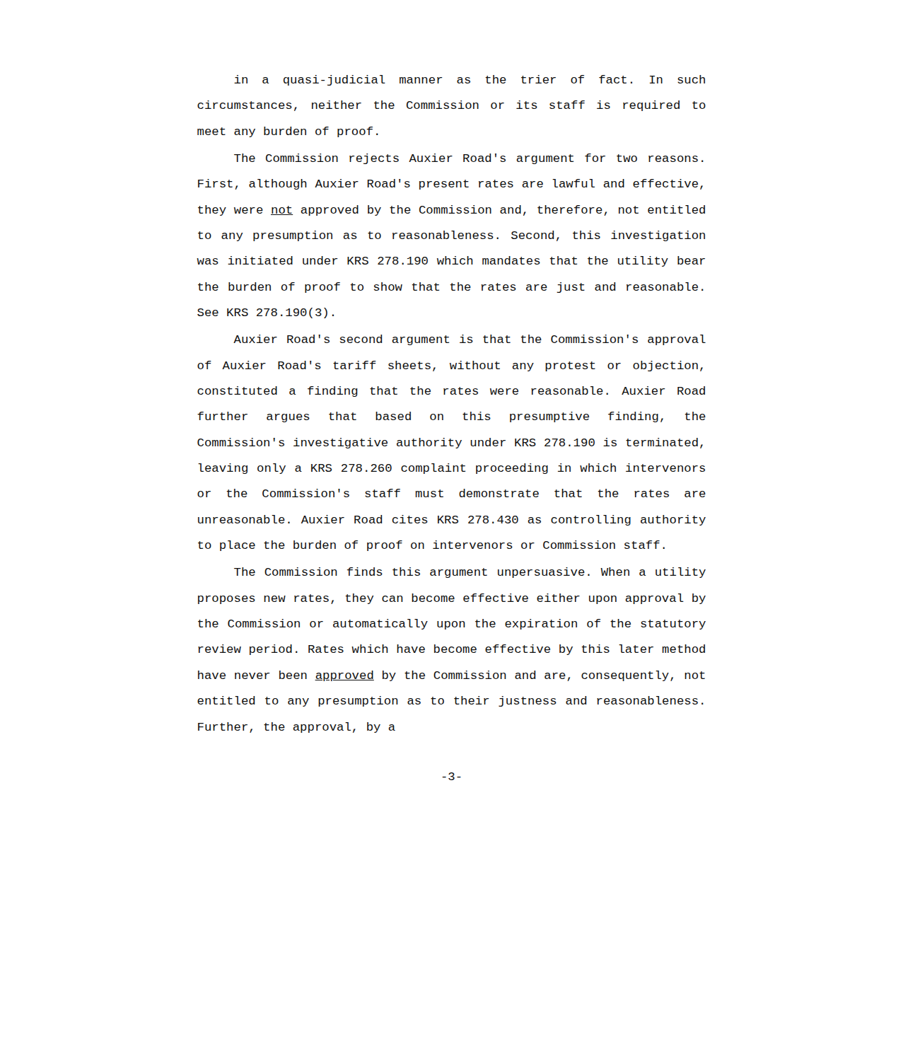in a quasi-judicial manner as the trier of fact. In such circumstances, neither the Commission or its staff is required to meet any burden of proof.
The Commission rejects Auxier Road's argument for two reasons. First, although Auxier Road's present rates are lawful and effective, they were not approved by the Commission and, therefore, not entitled to any presumption as to reasonableness. Second, this investigation was initiated under KRS 278.190 which mandates that the utility bear the burden of proof to show that the rates are just and reasonable. See KRS 278.190(3).
Auxier Road's second argument is that the Commission's approval of Auxier Road's tariff sheets, without any protest or objection, constituted a finding that the rates were reasonable. Auxier Road further argues that based on this presumptive finding, the Commission's investigative authority under KRS 278.190 is terminated, leaving only a KRS 278.260 complaint proceeding in which intervenors or the Commission's staff must demonstrate that the rates are unreasonable. Auxier Road cites KRS 278.430 as controlling authority to place the burden of proof on intervenors or Commission staff.
The Commission finds this argument unpersuasive. When a utility proposes new rates, they can become effective either upon approval by the Commission or automatically upon the expiration of the statutory review period. Rates which have become effective by this later method have never been approved by the Commission and are, consequently, not entitled to any presumption as to their justness and reasonableness. Further, the approval, by a
-3-